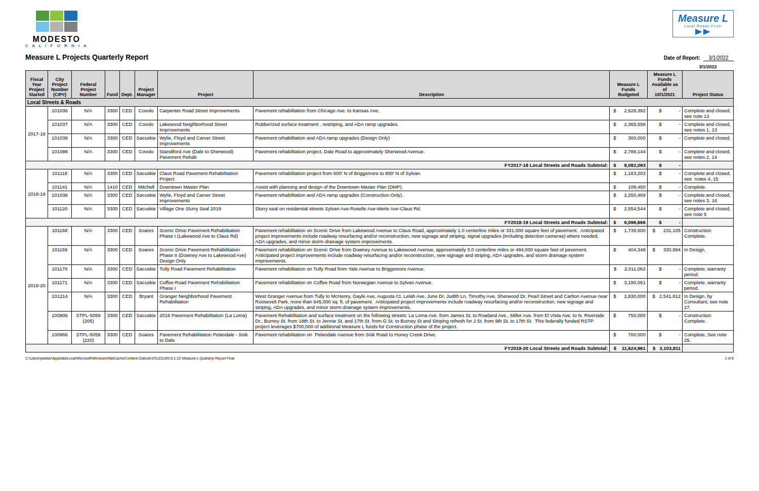MODESTO
C A L I F O R N I A
Measure L
Local Roads First!
Measure L Projects Quarterly Report
Date of Report: 3/1/2022
| | | 3/1/2022 |
| --- | --- | --- |
| Fiscal Year Project Started | City Project Number (CIP#) | Federal Project Number | Fund | Dept. | Project Manager | Project | Description | Measure L Funds Budgeted | Measure L Funds Available as of 10/1/2021 | Project Status |
| Local Streets & Roads |
| 2017-18 | 101036 | N/A | 3300 | CED | Covolo | Carpenter Road Street Improvements | Pavement rehabilitation from Chicago Ave. to Kansas Ave. | $ 2,628,392 | $ - | Complete and closed; see note 12 |
| 101037 | N/A | 3300 | CED | Covolo | Lakewood Neighborhood Street Improvements | Rubberized surface treatment , restriping, and ADA ramp upgrades. | $ 2,365,558 | $ - | Complete and closed, see notes 1, 13 |
| 101038 | N/A | 3300 | CED | Sacuskie | Wylie, Floyd and Carver Street Improvements | Pavement rehabilitation and ADA ramp upgrades (Design Only) | $ 300,000 | $ - | Complete and closed. |
| 101088 | N/A | 3300 | CED | Covolo | Standiford Ave (Dale to Sherwood) Pavement Rehab | Pavement rehabilitation project, Dale Road to approximately Sherwood Avenue. | $ 2,788,144 | $ - | Complete and closed, see notes 2, 14 |
| FY2017-18 Local Streets and Roads Subtotal: | $ 8,082,093 | $ - | |
| 2018-19 | 101118 | N/A | 3300 | CED | Sacuskie | Claus Road Pavement Rehabilitation Project | Pavement rehabilitation project from 600' N of Briggsmore to 800' N of Sylvan. | $ 1,183,203 | $ - | Complete and closed, see notes 4, 15 |
| 101141 | N/A | 1410 | CED | Mitchell | Downtown Master Plan | Assist with planning and design of the Downtown Master Plan (DMP). | $ 108,450 | $ - | Complete. |
| 101038 | N/A | 3300 | CED | Sacuskie | Wylie, Floyd and Carver Street Improvements | Pavement rehabilitation and ADA ramp upgrades (Construction Only). | $ 2,250,469 | $ - | Complete and closed, see notes 3, 16 |
| 101120 | N/A | 3300 | CED | Sacuskie | Village One Slurry Seal 2019 | Slurry seal on residential streets Sylvan Ave-Roselle Ave-Merle Ave-Claus Rd. | $ 2,554,544 | $ - | Complete and closed, see note 5 |
| FY2018-19 Local Streets and Roads Subtotal: | $ 6,096,666 | $ - | |
| 2019-20 | 101168 | N/A | 3300 | CED | Soares | Scenic Drive Pavement Rehabilitation Phase I (Lakewood Ave to Claus Rd) | Pavement rehabilitation on Scenic Drive from Lakewood Avenue to Claus Road, approximately 1.0 centerline miles or 331,000 square feet of pavement. Anticipated project improvements include roadway resurfacing and/or reconstruction, new signage and striping, signal upgrades (including detection cameras) where needed, ADA upgrades, and minor storm drainage system improvements. | $ 1,739,500 | $ 231,105 | Construction Complete. |
| 101169 | N/A | 3300 | CED | Soares | Scenic Drive Pavement Rehabilitation Phase II (Downey Ave to Lakewood Ave) Design Only | Pavement rehabilitation on Scenic Drive from Downey Avenue to Lakewood Avenue, approximately 3.0 centerline miles or 484,000 square feet of pavement. Anticipated project improvements include roadway resurfacing and/or reconstruction, new signage and striping, ADA upgrades, and storm drainage system improvements. | $ 404,348 | $ 330,894 | In Design. |
| 101170 | N/A | 3300 | CED | Sacuskie | Tully Road Pavement Rehabilitation | Pavement rehabilitation on Tully Road from Yale Avenue to Briggsmore Avenue. | $ 2,011,062 | $ - | Complete, warranty period. |
| 101171 | N/A | 3300 | CED | Sacuskie | Coffee Road Pavement Rehabilitation Phase I | Pavement rehabilitation on Coffee Road from Norwegian Avenue to Sylvan Avenue. | $ 3,190,051 | $ - | Complete, warranty period. |
| 101214 | N/A | 3300 | CED | Bryant | Granger Neighborhood Pavement Rehabilitation | West Granger Avenue from Tully to McHenry, Gayle Ave, Augusta Ct, Lelah Ave, June Dr, Judith Ln, Timothy Ave, Sherwood Dr, Pearl Street and Carlton Avenue near Roosevelt Park, more than 645,000 sq. ft. of pavement. Anticipated project improvements include roadway resurfacing and/or reconstruction, new signage and striping, ADA upgrades, and minor storm drainage system improvements. | $ 2,830,000 | $ 2,541,812 | In Design, by Consultant, see note 27. |
| 100806 | STPL-5059 (205) | 3300 | CED | Sacuskie | 2016 Pavement Rehabilitation (La Loma) | Pavement Rehabilitation and surface treatment on the following streets: La Loma Ave. from James St. to Rowland Ave., Miller Ave. from El Vista Ave. to N. Riverside Dr., Burney St. from 18th St. to Jennie St. and 17th St. from G St. to Burney St and Striping refresh for J St. from 9th St. to 17th St. This federally funded RSTP project leverages $700,000 of additional Measure L funds for Construction phase of the project. | $ 750,000 | $ - | Construction Complete. |
| 100966 | STPL-5059 (220) | 3300 | CED | Soares | Pavement Rehabilitation Pelandale - Sisk to Dale | Pavement rehabilitation on Pelandale Avenue from Sisk Road to Honey Creek Drive. | $ 700,000 | $ - | Complete, See note 25. |
| FY2019-20 Local Streets and Roads Subtotal: | $ 11,624,961 | $ 3,103,811 | |
C:\Users\yweber\AppData\Local\Microsoft\Windows\INetCache\Content.Outlook\3XUZ1LW1\3-1-22 Measure L Quarterly Report Final
1 of 8